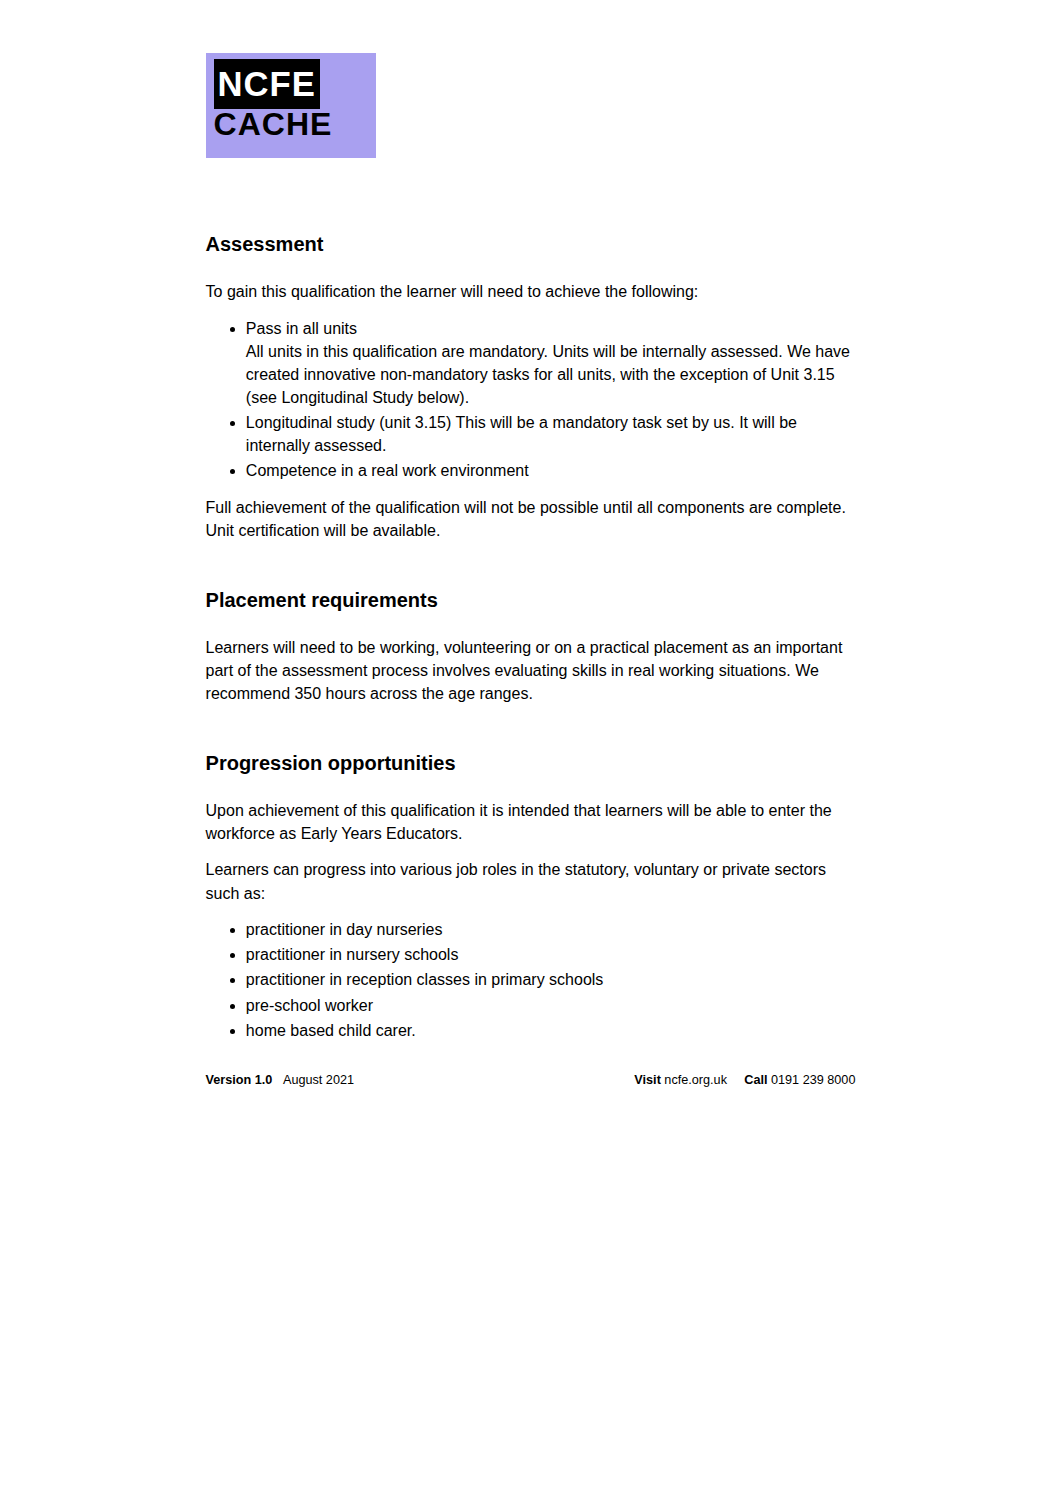NCFE CACHE
Assessment
To gain this qualification the learner will need to achieve the following:
Pass in all units
All units in this qualification are mandatory. Units will be internally assessed. We have created innovative non-mandatory tasks for all units, with the exception of Unit 3.15 (see Longitudinal Study below).
Longitudinal study (unit 3.15) This will be a mandatory task set by us. It will be internally assessed.
Competence in a real work environment
Full achievement of the qualification will not be possible until all components are complete. Unit certification will be available.
Placement requirements
Learners will need to be working, volunteering or on a practical placement as an important part of the assessment process involves evaluating skills in real working situations. We recommend 350 hours across the age ranges.
Progression opportunities
Upon achievement of this qualification it is intended that learners will be able to enter the workforce as Early Years Educators.
Learners can progress into various job roles in the statutory, voluntary or private sectors such as:
practitioner in day nurseries
practitioner in nursery schools
practitioner in reception classes in primary schools
pre-school worker
home based child carer.
Version 1.0 August 2021
Visit ncfe.org.ukCall 0191 239 8000